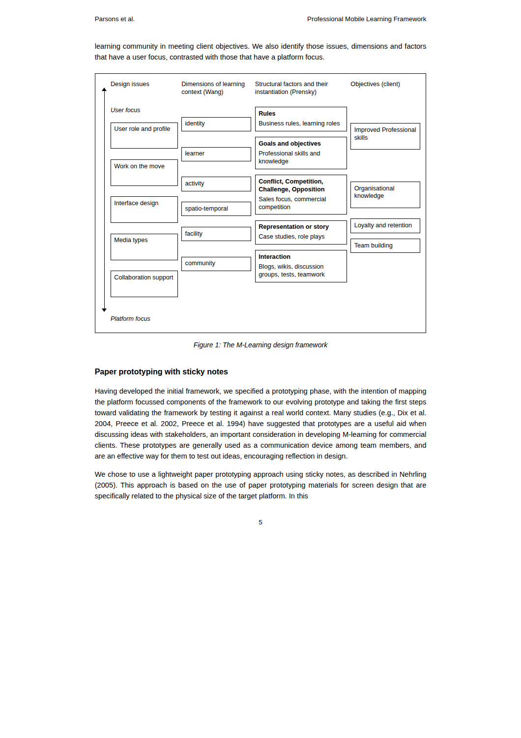Parsons et al. Professional Mobile Learning Framework
learning community in meeting client objectives. We also identify those issues, dimensions and factors that have a user focus, contrasted with those that have a platform focus.
Design issues
User focus
User role and profile
Work on the move
Interface design
Media types
Collaboration support
Platform focus
Dimensions of learning context (Wang)
identity
learner
activity
spatio-temporal
facility
community
Structural factors and their instantiation (Prensky)
Rules Business rules, learning roles
Goals and objectives Professional skills and knowledge
Conflict, Competition, Challenge, Opposition Sales focus, commercial competition
Representation or story Case studies, role plays
Interaction Blogs, wikis, discussion groups, tests, teamwork
Objectives (client)
Improved Professional skills
Organisational knowledge
Loyalty and retention
Team building
Figure 1: The M-Learning design framework
Paper prototyping with sticky notes
Having developed the initial framework, we specified a prototyping phase, with the intention of mapping the platform focussed components of the framework to our evolving prototype and taking the first steps toward validating the framework by testing it against a real world context. Many studies (e.g., Dix et al. 2004, Preece et al. 2002, Preece et al. 1994) have suggested that prototypes are a useful aid when discussing ideas with stakeholders, an important consideration in developing M-learning for commercial clients. These prototypes are generally used as a communication device among team members, and are an effective way for them to test out ideas, encouraging reflection in design.
We chose to use a lightweight paper prototyping approach using sticky notes, as described in Nehrling (2005). This approach is based on the use of paper prototyping materials for screen design that are specifically related to the physical size of the target platform. In this
5